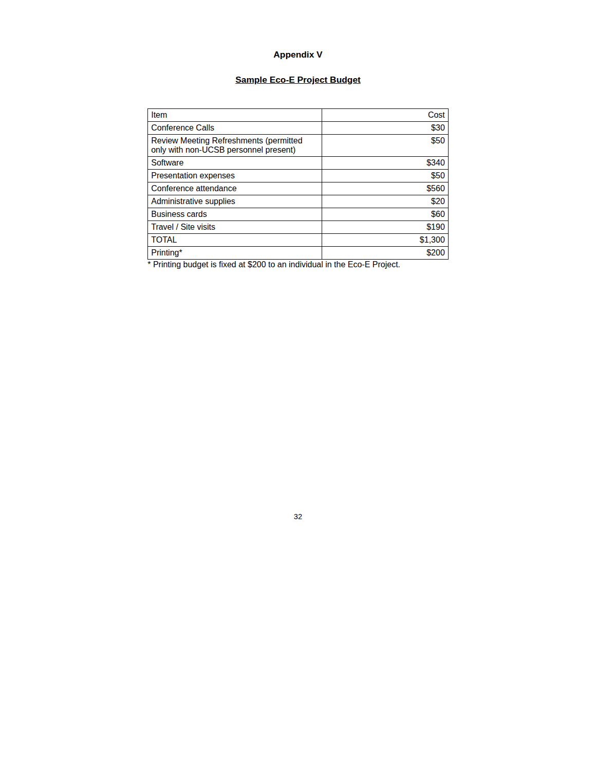Appendix V
Sample Eco-E Project Budget
| Item | Cost |
| Conference Calls | $30 |
| Review Meeting Refreshments (permitted only with non-UCSB personnel present) | $50 |
| Software | $340 |
| Presentation expenses | $50 |
| Conference attendance | $560 |
| Administrative supplies | $20 |
| Business cards | $60 |
| Travel / Site visits | $190 |
| TOTAL | $1,300 |
| Printing* | $200 |
* Printing budget is fixed at $200 to an individual in the Eco-E Project.
32